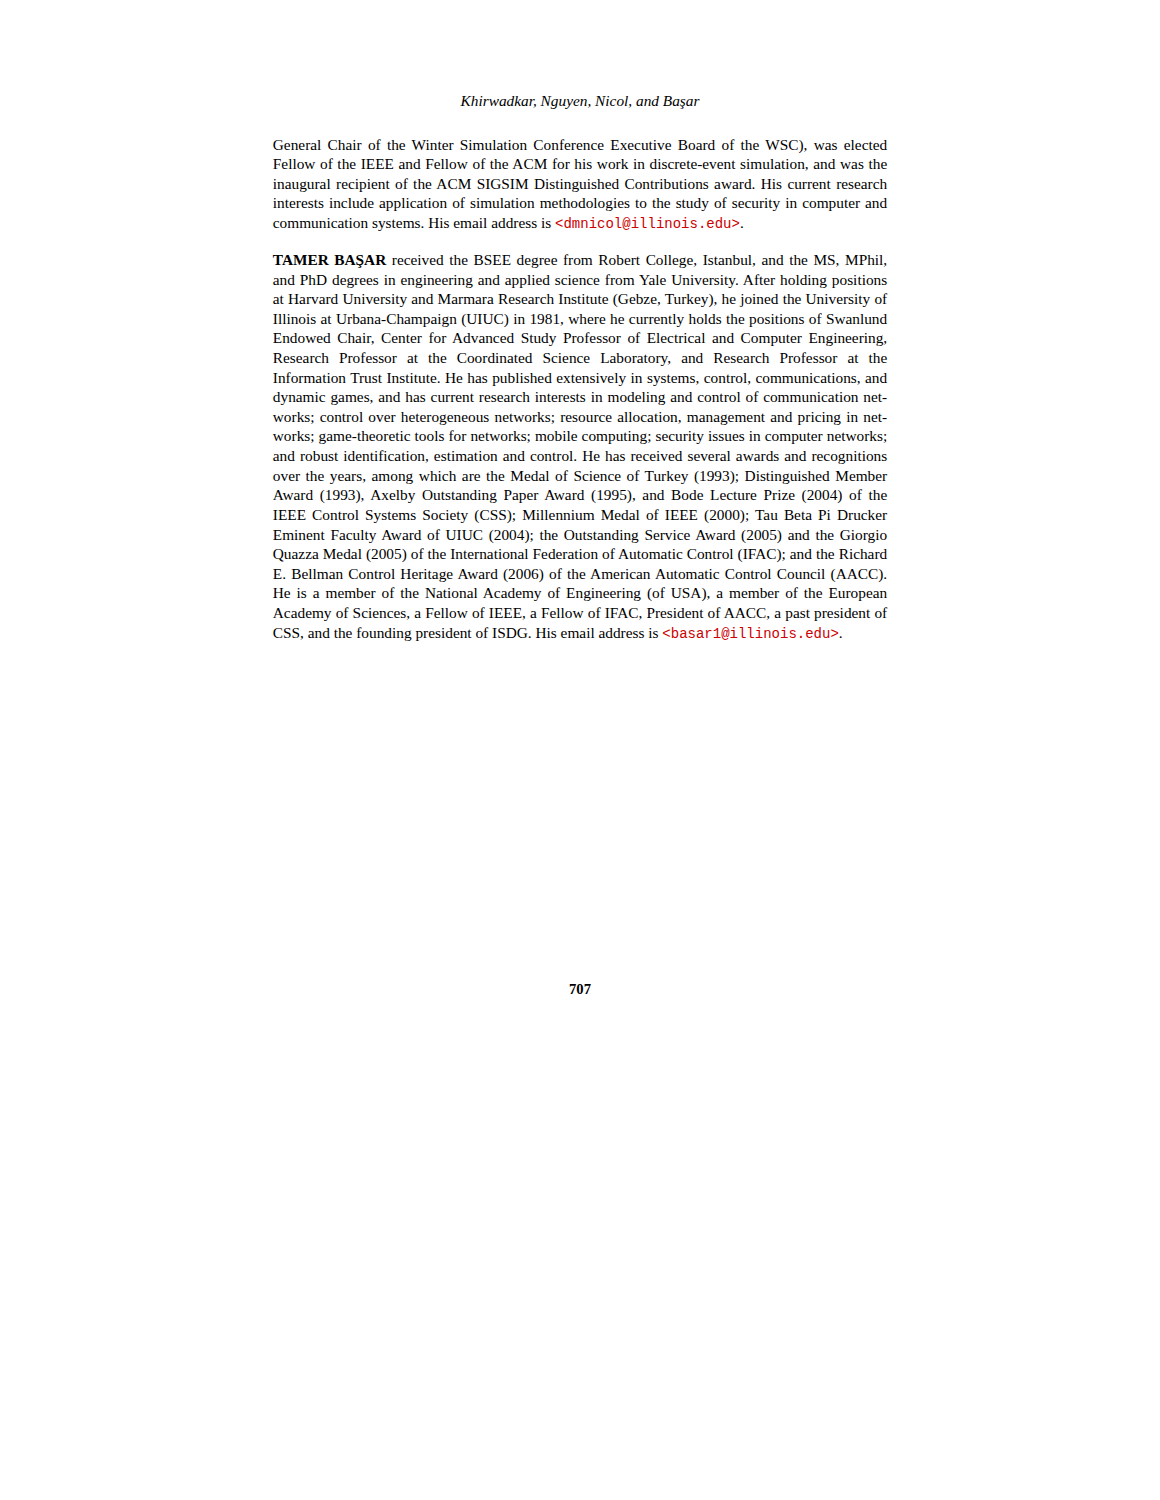Khirwadkar, Nguyen, Nicol, and Başar
General Chair of the Winter Simulation Conference Executive Board of the WSC), was elected Fellow of the IEEE and Fellow of the ACM for his work in discrete-event simulation, and was the inaugural recipient of the ACM SIGSIM Distinguished Contributions award. His current research interests include application of simulation methodologies to the study of security in computer and communication systems. His email address is <dmnicol@illinois.edu>.
TAMER BAŞAR received the BSEE degree from Robert College, Istanbul, and the MS, MPhil, and PhD degrees in engineering and applied science from Yale University. After holding positions at Harvard University and Marmara Research Institute (Gebze, Turkey), he joined the University of Illinois at Urbana-Champaign (UIUC) in 1981, where he currently holds the positions of Swanlund Endowed Chair, Center for Advanced Study Professor of Electrical and Computer Engineering, Research Professor at the Coordinated Science Laboratory, and Research Professor at the Information Trust Institute. He has published extensively in systems, control, communications, and dynamic games, and has current research interests in modeling and control of communication networks; control over heterogeneous networks; resource allocation, management and pricing in networks; game-theoretic tools for networks; mobile computing; security issues in computer networks; and robust identification, estimation and control. He has received several awards and recognitions over the years, among which are the Medal of Science of Turkey (1993); Distinguished Member Award (1993), Axelby Outstanding Paper Award (1995), and Bode Lecture Prize (2004) of the IEEE Control Systems Society (CSS); Millennium Medal of IEEE (2000); Tau Beta Pi Drucker Eminent Faculty Award of UIUC (2004); the Outstanding Service Award (2005) and the Giorgio Quazza Medal (2005) of the International Federation of Automatic Control (IFAC); and the Richard E. Bellman Control Heritage Award (2006) of the American Automatic Control Council (AACC). He is a member of the National Academy of Engineering (of USA), a member of the European Academy of Sciences, a Fellow of IEEE, a Fellow of IFAC, President of AACC, a past president of CSS, and the founding president of ISDG. His email address is <basar1@illinois.edu>.
707